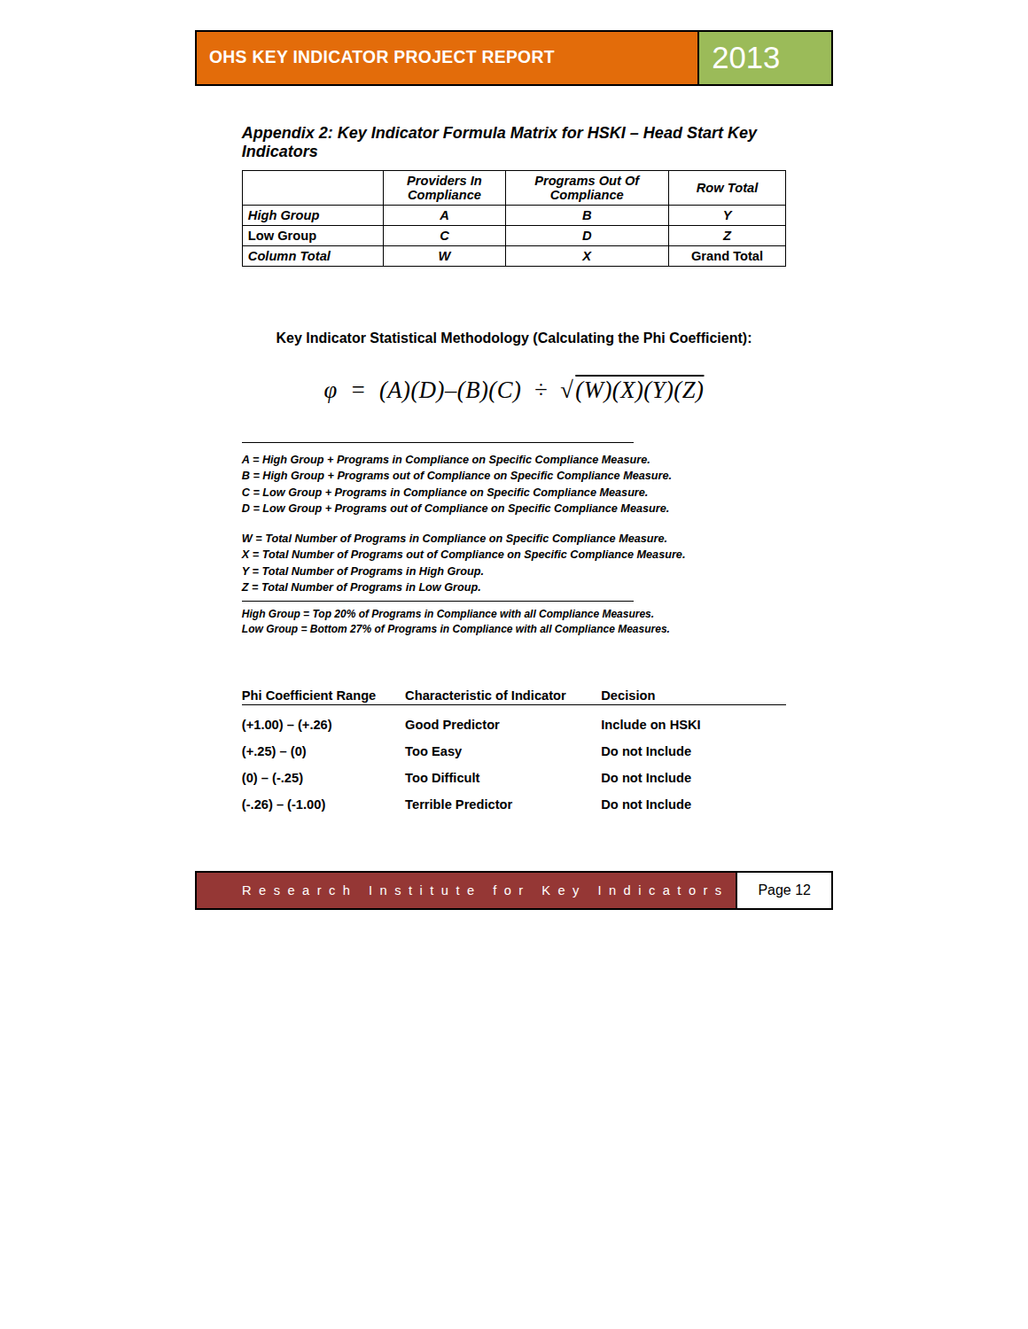OHS KEY INDICATOR PROJECT REPORT
2013
Appendix 2: Key Indicator Formula Matrix for HSKI – Head Start Key Indicators
| | Providers In Compliance | Programs Out Of Compliance | Row Total |
| High Group | A | B | Y |
| Low Group | C | D | Z |
| Column Total | W | X | Grand Total |
Key Indicator Statistical Methodology (Calculating the Phi Coefficient):
φ = (A)(D)–(B)(C) ÷ √(W)(X)(Y)(Z)
A = High Group + Programs in Compliance on Specific Compliance Measure.
B = High Group + Programs out of Compliance on Specific Compliance Measure.
C = Low Group + Programs in Compliance on Specific Compliance Measure.
D = Low Group + Programs out of Compliance on Specific Compliance Measure.
W = Total Number of Programs in Compliance on Specific Compliance Measure.
X = Total Number of Programs out of Compliance on Specific Compliance Measure.
Y = Total Number of Programs in High Group.
Z = Total Number of Programs in Low Group.
High Group = Top 20% of Programs in Compliance with all Compliance Measures.
Low Group = Bottom 27% of Programs in Compliance with all Compliance Measures.
| Phi Coefficient Range | Characteristic of Indicator | Decision |
| --- | --- | --- |
| (+1.00) – (+.26) | Good Predictor | Include on HSKI |
| (+.25) – (0) | Too Easy | Do not Include |
| (0) – (-.25) | Too Difficult | Do not Include |
| (-.26) – (-1.00) | Terrible Predictor | Do not Include |
R e s e a r c h I n s t i t u t e f o r K e y I n d i c a t o r s
Page 12